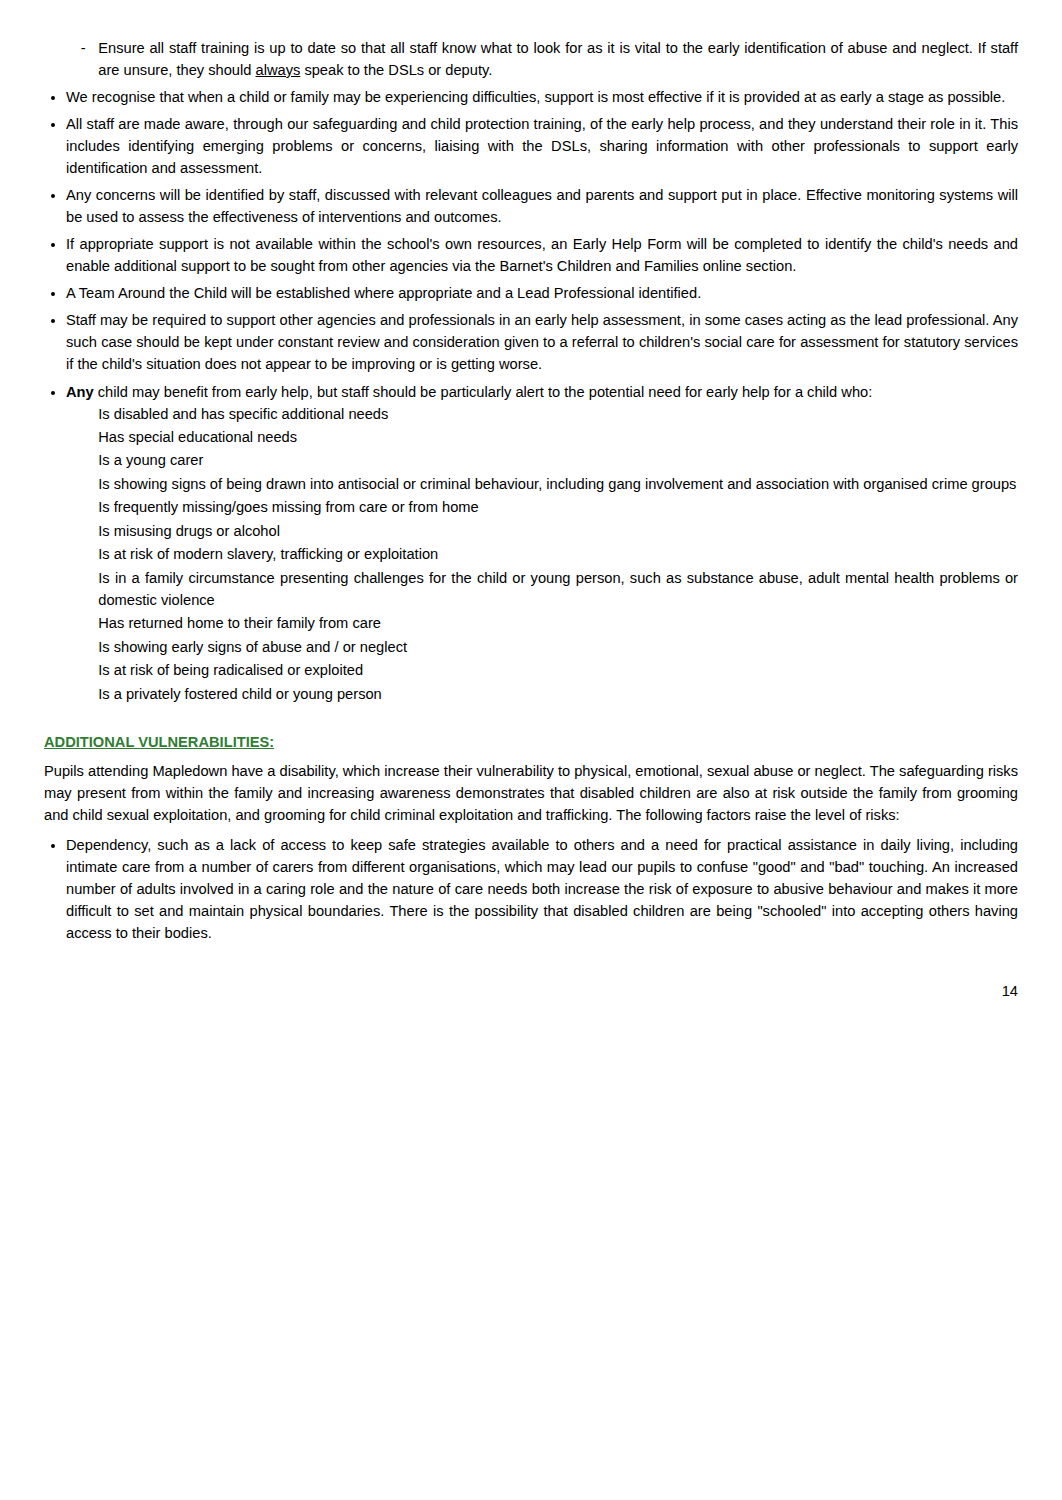Ensure all staff training is up to date so that all staff know what to look for as it is vital to the early identification of abuse and neglect. If staff are unsure, they should always speak to the DSLs or deputy.
We recognise that when a child or family may be experiencing difficulties, support is most effective if it is provided at as early a stage as possible.
All staff are made aware, through our safeguarding and child protection training, of the early help process, and they understand their role in it. This includes identifying emerging problems or concerns, liaising with the DSLs, sharing information with other professionals to support early identification and assessment.
Any concerns will be identified by staff, discussed with relevant colleagues and parents and support put in place. Effective monitoring systems will be used to assess the effectiveness of interventions and outcomes.
If appropriate support is not available within the school's own resources, an Early Help Form will be completed to identify the child's needs and enable additional support to be sought from other agencies via the Barnet's Children and Families online section.
A Team Around the Child will be established where appropriate and a Lead Professional identified.
Staff may be required to support other agencies and professionals in an early help assessment, in some cases acting as the lead professional. Any such case should be kept under constant review and consideration given to a referral to children's social care for assessment for statutory services if the child's situation does not appear to be improving or is getting worse.
Any child may benefit from early help, but staff should be particularly alert to the potential need for early help for a child who:
Is disabled and has specific additional needs
Has special educational needs
Is a young carer
Is showing signs of being drawn into antisocial or criminal behaviour, including gang involvement and association with organised crime groups
Is frequently missing/goes missing from care or from home
Is misusing drugs or alcohol
Is at risk of modern slavery, trafficking or exploitation
Is in a family circumstance presenting challenges for the child or young person, such as substance abuse, adult mental health problems or domestic violence
Has returned home to their family from care
Is showing early signs of abuse and / or neglect
Is at risk of being radicalised or exploited
Is a privately fostered child or young person
ADDITIONAL VULNERABILITIES:
Pupils attending Mapledown have a disability, which increase their vulnerability to physical, emotional, sexual abuse or neglect. The safeguarding risks may present from within the family and increasing awareness demonstrates that disabled children are also at risk outside the family from grooming and child sexual exploitation, and grooming for child criminal exploitation and trafficking. The following factors raise the level of risks:
Dependency, such as a lack of access to keep safe strategies available to others and a need for practical assistance in daily living, including intimate care from a number of carers from different organisations, which may lead our pupils to confuse "good" and "bad" touching. An increased number of adults involved in a caring role and the nature of care needs both increase the risk of exposure to abusive behaviour and makes it more difficult to set and maintain physical boundaries. There is the possibility that disabled children are being "schooled" into accepting others having access to their bodies.
14